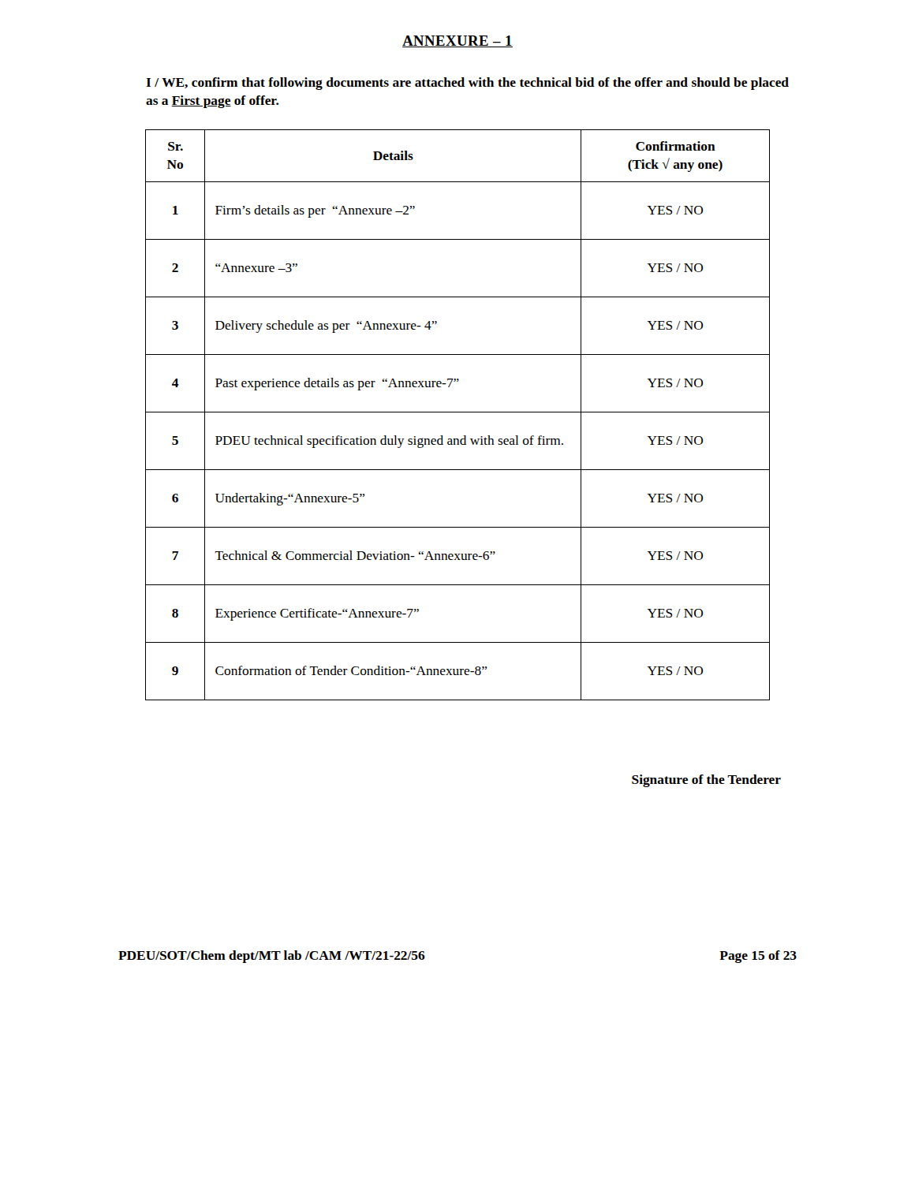ANNEXURE – 1
I / WE, confirm that following documents are attached with the technical bid of the offer and should be placed as a First page of offer.
| Sr. No | Details | Confirmation (Tick √ any one) |
| --- | --- | --- |
| 1 | Firm’s details as per “Annexure –2” | YES / NO |
| 2 | “Annexure –3” | YES / NO |
| 3 | Delivery schedule as per “Annexure- 4” | YES / NO |
| 4 | Past experience details as per “Annexure-7” | YES / NO |
| 5 | PDEU technical specification duly signed and with seal of firm. | YES / NO |
| 6 | Undertaking-“Annexure-5” | YES / NO |
| 7 | Technical & Commercial Deviation- “Annexure-6” | YES / NO |
| 8 | Experience Certificate-“Annexure-7” | YES / NO |
| 9 | Conformation of Tender Condition-“Annexure-8” | YES / NO |
Signature of the Tenderer
PDEU/SOT/Chem dept/MT lab /CAM /WT/21-22/56
Page 15 of 23